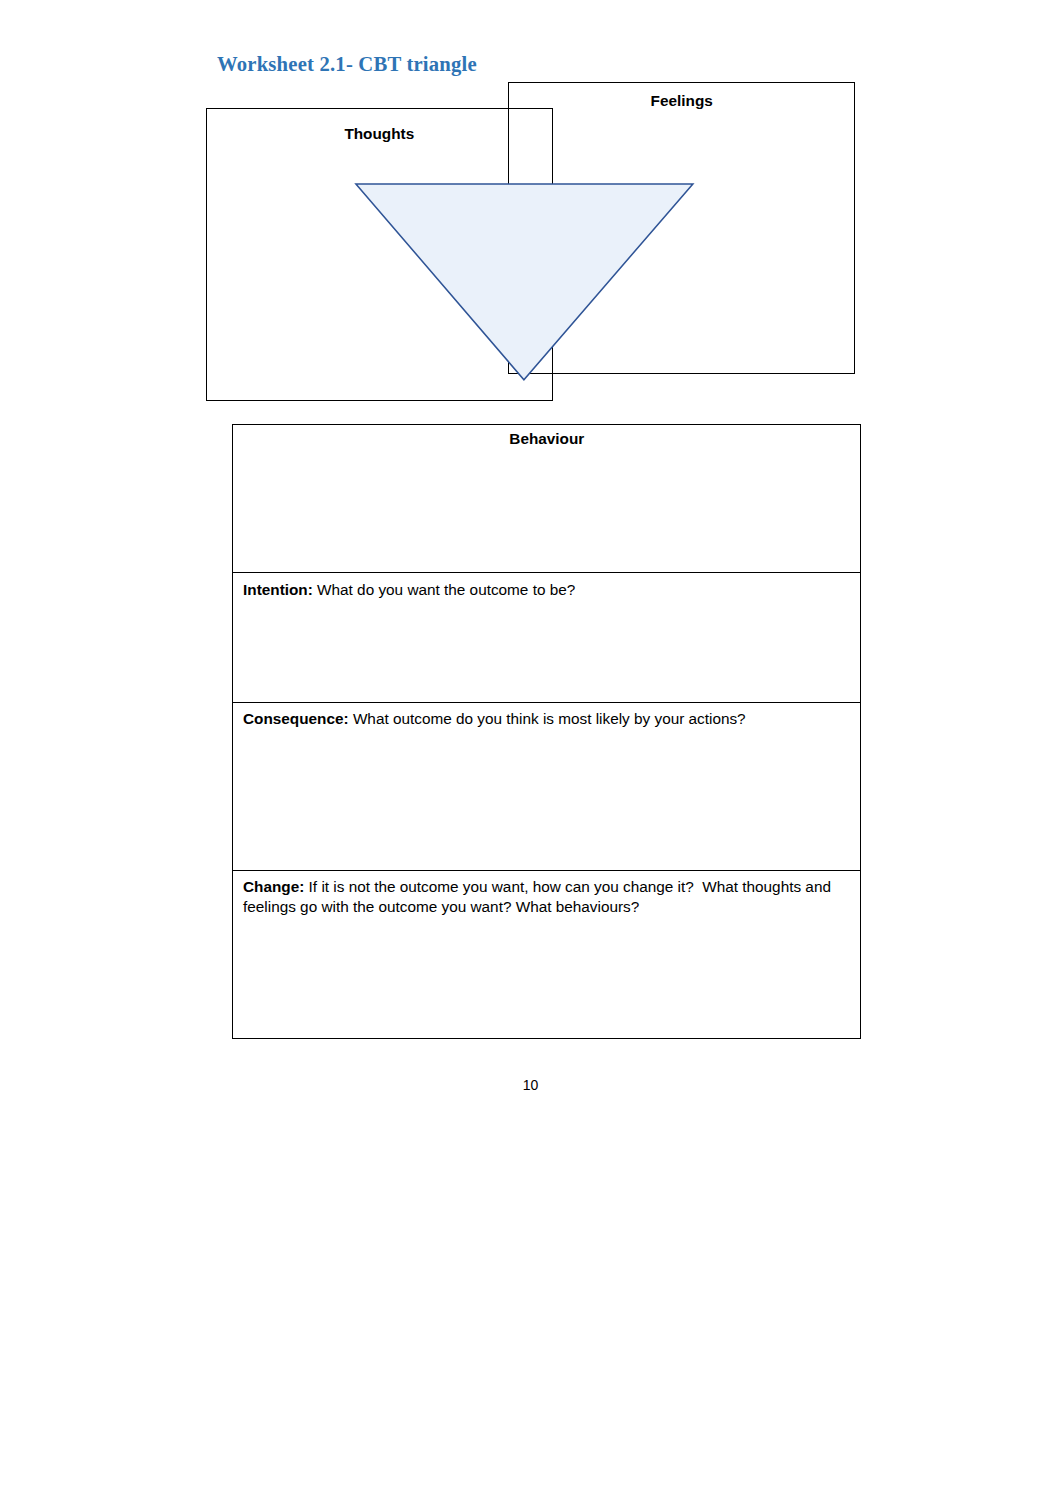Worksheet 2.1- CBT triangle
Thoughts
Feelings
Behaviour
Intention: What do you want the outcome to be?
Consequence: What outcome do you think is most likely by your actions?
Change: If it is not the outcome you want, how can you change it? What thoughts and feelings go with the outcome you want? What behaviours?
10